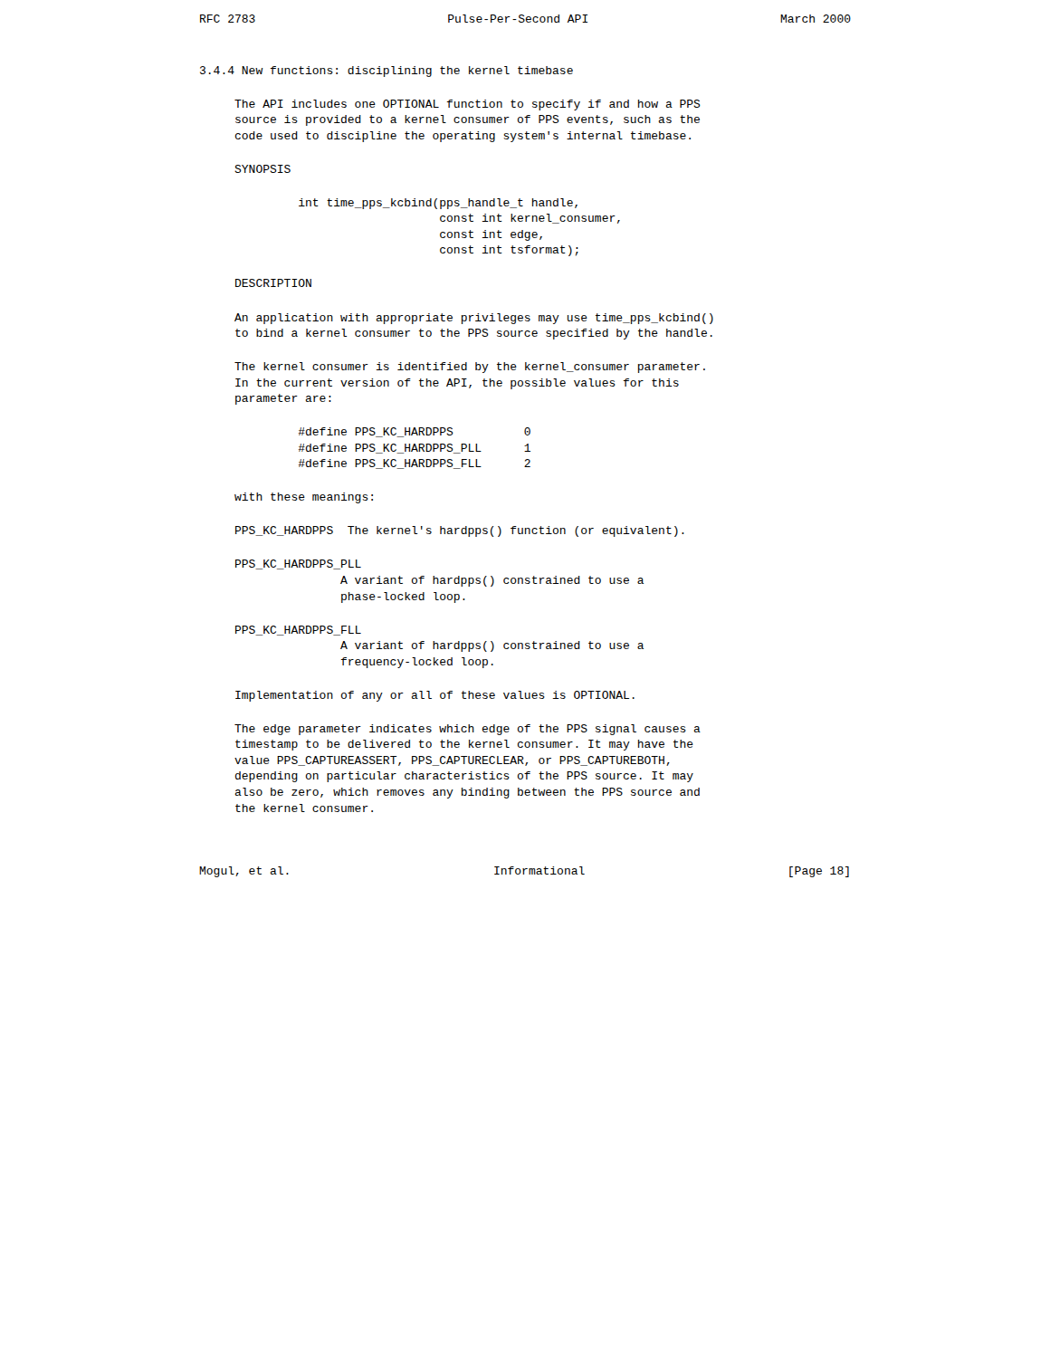RFC 2783 Pulse-Per-Second API March 2000
3.4.4 New functions: disciplining the kernel timebase
The API includes one OPTIONAL function to specify if and how a PPS
source is provided to a kernel consumer of PPS events, such as the
code used to discipline the operating system's internal timebase.
SYNOPSIS
    int time_pps_kcbind(pps_handle_t handle,
                        const int kernel_consumer,
                        const int edge,
                        const int tsformat);
DESCRIPTION
An application with appropriate privileges may use time_pps_kcbind()
to bind a kernel consumer to the PPS source specified by the handle.
The kernel consumer is identified by the kernel_consumer parameter.
In the current version of the API, the possible values for this
parameter are:
    #define PPS_KC_HARDPPS          0
    #define PPS_KC_HARDPPS_PLL      1
    #define PPS_KC_HARDPPS_FLL      2
with these meanings:
PPS_KC_HARDPPS The kernel's hardpps() function (or equivalent).
PPS_KC_HARDPPS_PLL
A variant of hardpps() constrained to use a
phase-locked loop.
PPS_KC_HARDPPS_FLL
A variant of hardpps() constrained to use a
frequency-locked loop.
Implementation of any or all of these values is OPTIONAL.
The edge parameter indicates which edge of the PPS signal causes a
timestamp to be delivered to the kernel consumer. It may have the
value PPS_CAPTUREASSERT, PPS_CAPTURECLEAR, or PPS_CAPTUREBOTH,
depending on particular characteristics of the PPS source. It may
also be zero, which removes any binding between the PPS source and
the kernel consumer.
Mogul, et al. Informational [Page 18]